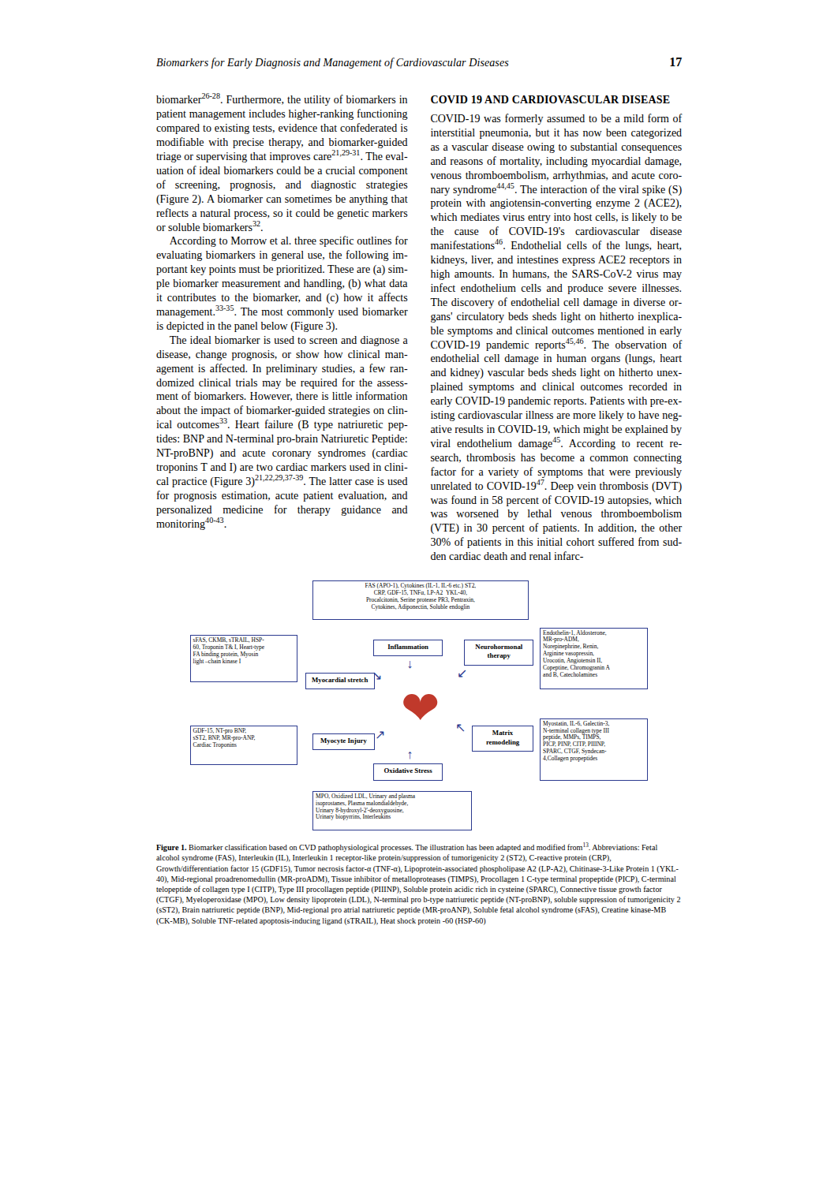Biomarkers for Early Diagnosis and Management of Cardiovascular Diseases
17
biomarker26-28. Furthermore, the utility of biomarkers in patient management includes higher-ranking functioning compared to existing tests, evidence that confederated is modifiable with precise therapy, and biomarker-guided triage or supervising that improves care21,29-31. The evaluation of ideal biomarkers could be a crucial component of screening, prognosis, and diagnostic strategies (Figure 2). A biomarker can sometimes be anything that reflects a natural process, so it could be genetic markers or soluble biomarkers32.
According to Morrow et al. three specific outlines for evaluating biomarkers in general use, the following important key points must be prioritized. These are (a) simple biomarker measurement and handling, (b) what data it contributes to the biomarker, and (c) how it affects management.33-35. The most commonly used biomarker is depicted in the panel below (Figure 3).
The ideal biomarker is used to screen and diagnose a disease, change prognosis, or show how clinical management is affected. In preliminary studies, a few randomized clinical trials may be required for the assessment of biomarkers. However, there is little information about the impact of biomarker-guided strategies on clinical outcomes33. Heart failure (B type natriuretic peptides: BNP and N-terminal pro-brain Natriuretic Peptide: NT-proBNP) and acute coronary syndromes (cardiac troponins T and I) are two cardiac markers used in clinical practice (Figure 3)21,22,29,37-39. The latter case is used for prognosis estimation, acute patient evaluation, and personalized medicine for therapy guidance and monitoring40-43.
COVID 19 and Cardiovascular Disease
COVID-19 was formerly assumed to be a mild form of interstitial pneumonia, but it has now been categorized as a vascular disease owing to substantial consequences and reasons of mortality, including myocardial damage, venous thromboembolism, arrhythmias, and acute coronary syndrome44,45. The interaction of the viral spike (S) protein with angiotensin-converting enzyme 2 (ACE2), which mediates virus entry into host cells, is likely to be the cause of COVID-19's cardiovascular disease manifestations46. Endothelial cells of the lungs, heart, kidneys, liver, and intestines express ACE2 receptors in high amounts. In humans, the SARS-CoV-2 virus may infect endothelium cells and produce severe illnesses. The discovery of endothelial cell damage in diverse organs' circulatory beds sheds light on hitherto inexplicable symptoms and clinical outcomes mentioned in early COVID-19 pandemic reports45,46. The observation of endothelial cell damage in human organs (lungs, heart and kidney) vascular beds sheds light on hitherto unexplained symptoms and clinical outcomes recorded in early COVID-19 pandemic reports. Patients with pre-existing cardiovascular illness are more likely to have negative results in COVID-19, which might be explained by viral endothelium damage45. According to recent research, thrombosis has become a common connecting factor for a variety of symptoms that were previously unrelated to COVID-1947. Deep vein thrombosis (DVT) was found in 58 percent of COVID-19 autopsies, which was worsened by lethal venous thromboembolism (VTE) in 30 percent of patients. In addition, the other 30% of patients in this initial cohort suffered from sudden cardiac death and renal infarc-
FAS (APO-1), Cytokines (IL-1, IL-6 etc.) ST2,
CRP, GDF-15, TNFα, LP-A2 YKL-40,
Procalcitonin, Serine protease PR3, Pentraxin,
Cytokines, Adiponectin, Soluble endoglin
sFAS, CKMB, sTRAIL, HSP-
60, Troponin T& I, Heart-type
FA binding protein, Myosin
light –chain kinase I
Endothelin-1, Aldosterone,
MR-pro-ADM,
Norepinephrine, Renin,
Arginine vasopressin,
Urocotin, Angiotensin II,
Copeptine, Chromogranin A
and B, Catecholamines
GDF-15, NT-pro BNP,
sST2, BNP, MR-pro-ANP,
Cardiac Troponins
Myostatin, IL-6, Galectin-3,
N-terminal collagen type III
peptide, MMPs, TIMPS,
PICP, PINP, CITP, PIIINP,
SPARC, CTGF, Syndecan-
4,Collagen propeptides
MPO, Oxidized LDL, Urinary and plasma
isoprostanes, Plasma malondialdehyde,
Urinary 8-hydroxyl-2'-deoxyguosine,
Urinary biopyrrins, Interleukins
Inflammation
Neurohormonal
therapy
Myocardial stretch
Myocyte Injury
Matrix
remodeling
Oxidative Stress
❤
↓
↙
↘
↗
↖
↑
Figure 1. Biomarker classification based on CVD pathophysiological processes. The illustration has been adapted and modified from13. Abbreviations: Fetal alcohol syndrome (FAS), Interleukin (IL), Interleukin 1 receptor-like protein/suppression of tumorigenicity 2 (ST2), C-reactive protein (CRP), Growth/differentiation factor 15 (GDF15), Tumor necrosis factor-α (TNF-α), Lipoprotein-associated phospholipase A2 (LP-A2), Chitinase-3-Like Protein 1 (YKL-40), Mid-regional proadrenomedullin (MR-proADM), Tissue inhibitor of metalloproteases (TIMPS), Procollagen 1 C-type terminal propeptide (PICP), C-terminal telopeptide of collagen type I (CITP), Type III procollagen peptide (PIIINP), Soluble protein acidic rich in cysteine (SPARC), Connective tissue growth factor (CTGF), Myeloperoxidase (MPO), Low density lipoprotein (LDL), N-terminal pro b-type natriuretic peptide (NT-proBNP), soluble suppression of tumorigenicity 2 (sST2), Brain natriuretic peptide (BNP), Mid-regional pro atrial natriuretic peptide (MR-proANP), Soluble fetal alcohol syndrome (sFAS), Creatine kinase-MB (CK-MB), Soluble TNF-related apoptosis-inducing ligand (sTRAIL), Heat shock protein -60 (HSP-60)